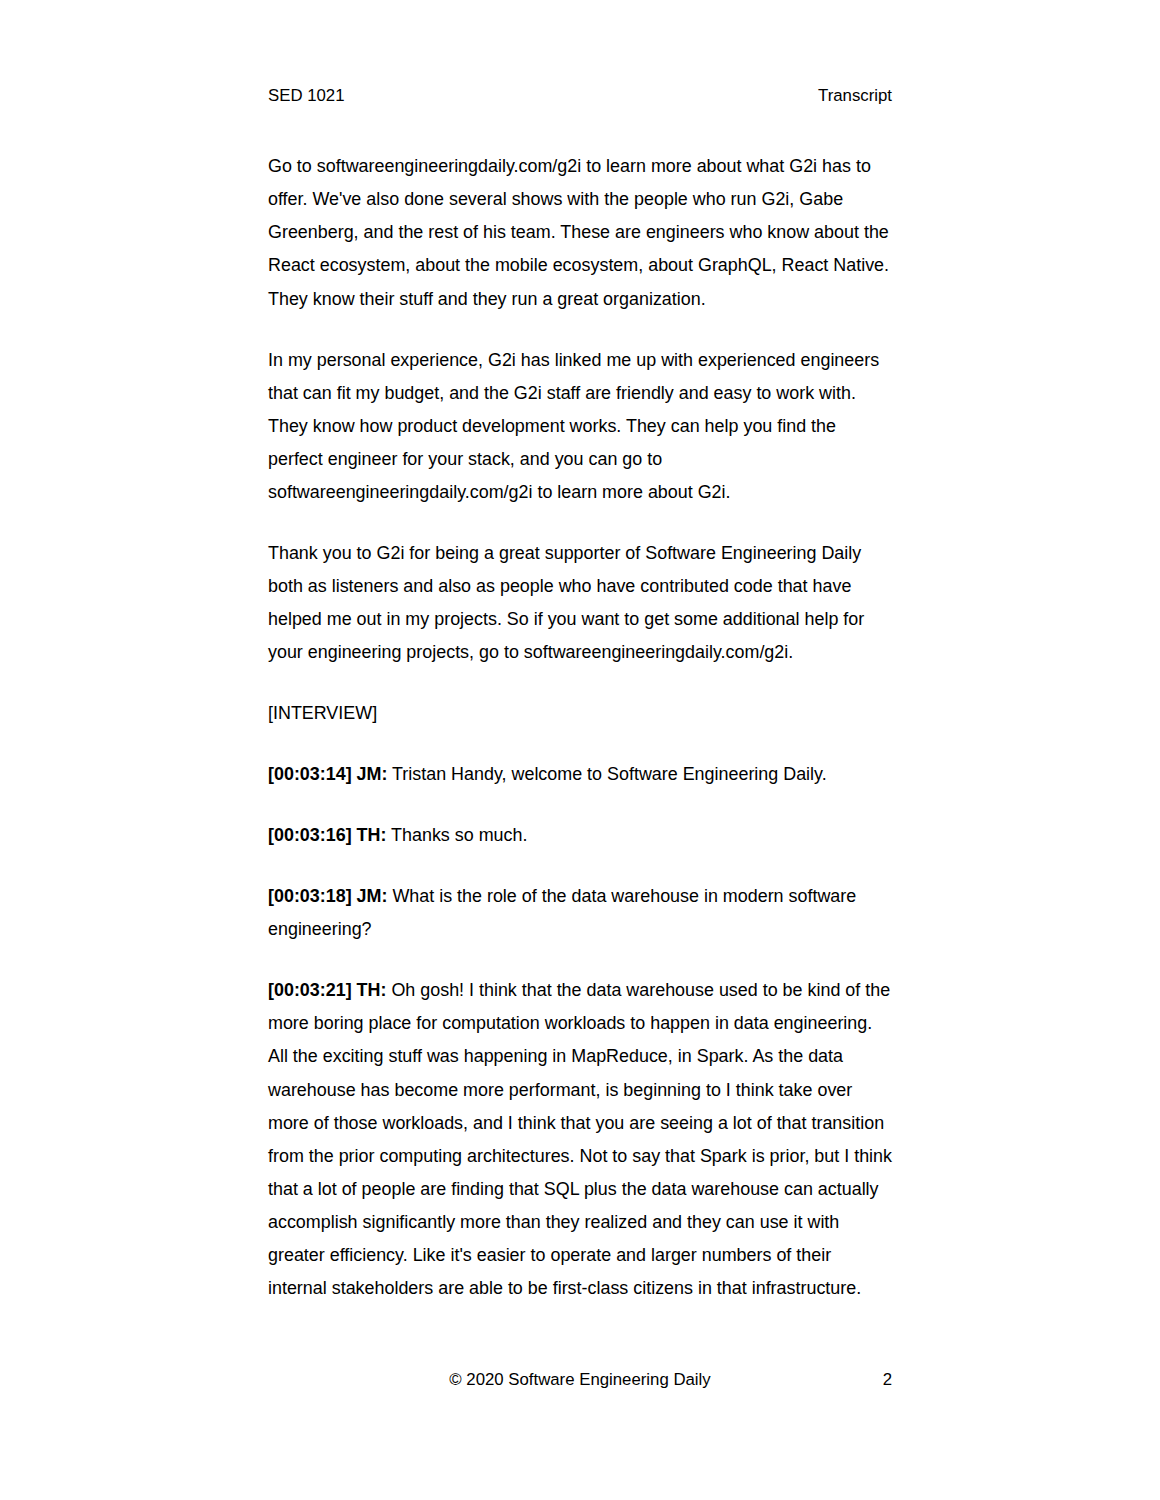SED 1021
Transcript
Go to softwareengineeringdaily.com/g2i to learn more about what G2i has to offer. We've also done several shows with the people who run G2i, Gabe Greenberg, and the rest of his team. These are engineers who know about the React ecosystem, about the mobile ecosystem, about GraphQL, React Native. They know their stuff and they run a great organization.
In my personal experience, G2i has linked me up with experienced engineers that can fit my budget, and the G2i staff are friendly and easy to work with. They know how product development works. They can help you find the perfect engineer for your stack, and you can go to softwareengineeringdaily.com/g2i to learn more about G2i.
Thank you to G2i for being a great supporter of Software Engineering Daily both as listeners and also as people who have contributed code that have helped me out in my projects. So if you want to get some additional help for your engineering projects, go to softwareengineeringdaily.com/g2i.
[INTERVIEW]
[00:03:14] JM: Tristan Handy, welcome to Software Engineering Daily.
[00:03:16] TH: Thanks so much.
[00:03:18] JM: What is the role of the data warehouse in modern software engineering?
[00:03:21] TH: Oh gosh! I think that the data warehouse used to be kind of the more boring place for computation workloads to happen in data engineering. All the exciting stuff was happening in MapReduce, in Spark. As the data warehouse has become more performant, is beginning to I think take over more of those workloads, and I think that you are seeing a lot of that transition from the prior computing architectures. Not to say that Spark is prior, but I think that a lot of people are finding that SQL plus the data warehouse can actually accomplish significantly more than they realized and they can use it with greater efficiency. Like it's easier to operate and larger numbers of their internal stakeholders are able to be first-class citizens in that infrastructure.
© 2020 Software Engineering Daily
2